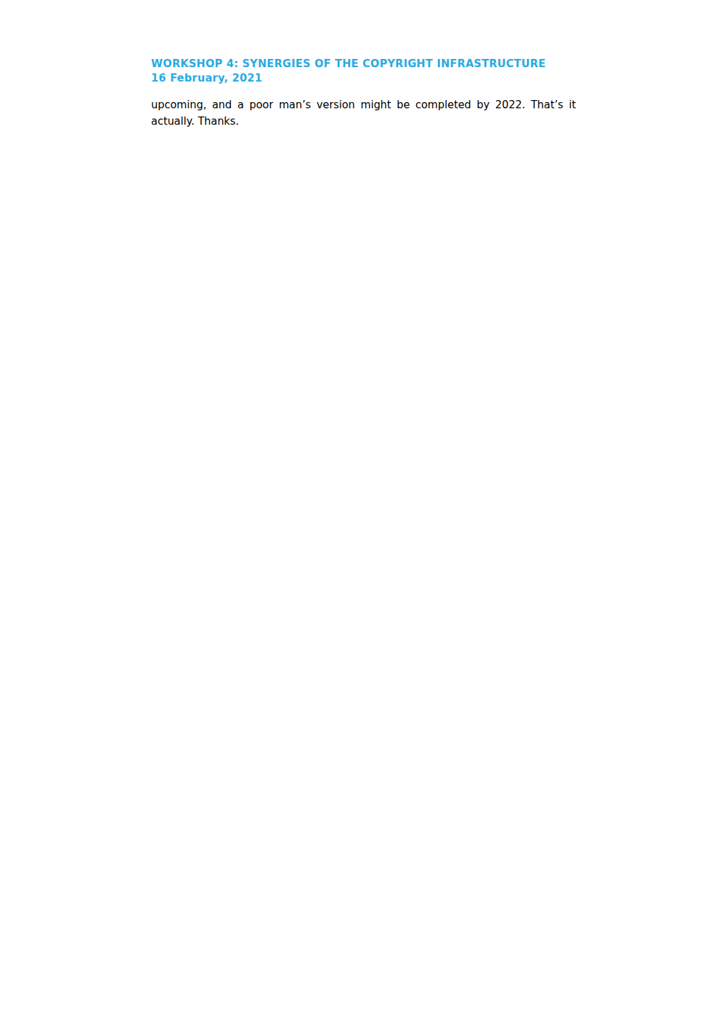WORKSHOP 4: SYNERGIES OF THE COPYRIGHT INFRASTRUCTURE 16 February, 2021
upcoming, and a poor man’s version might be completed by 2022. That’s it actually. Thanks.